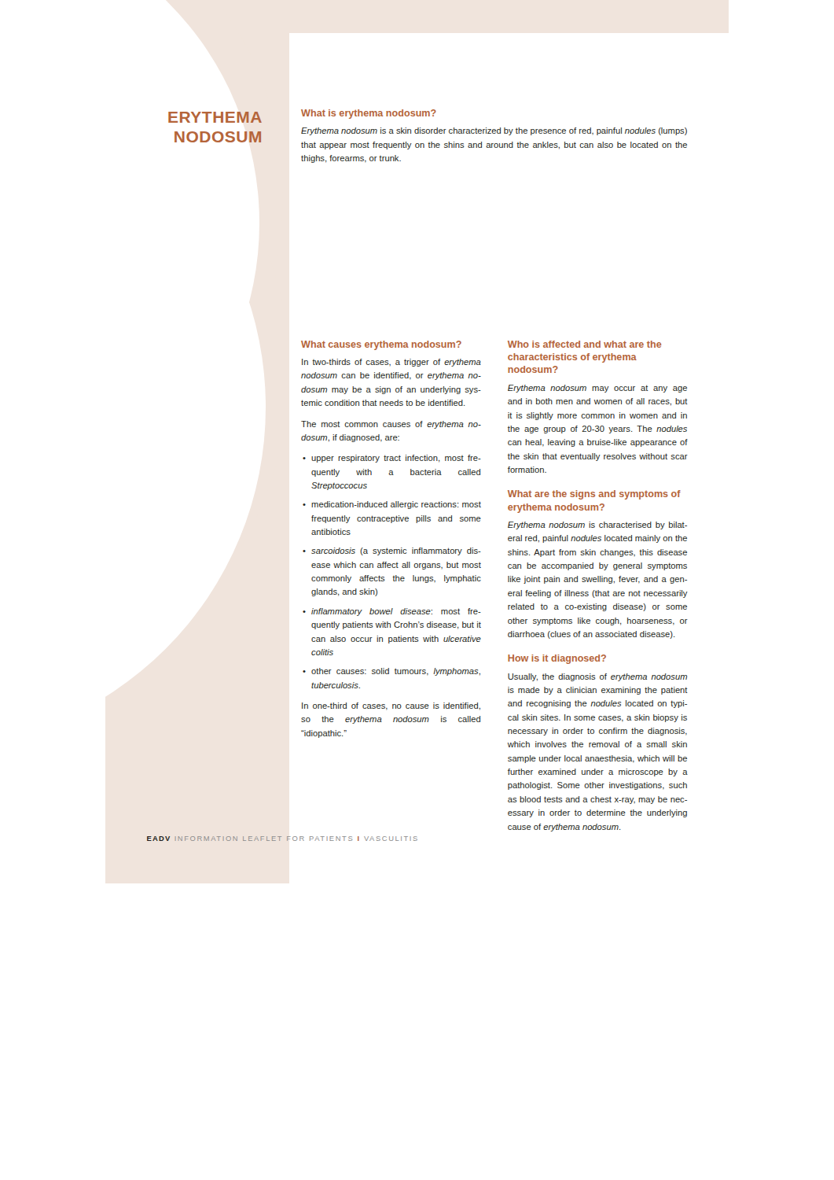Erythema
Nodosum
What is erythema nodosum?
Erythema nodosum is a skin disorder characterized by the presence of red, painful nodules (lumps) that appear most frequently on the shins and around the ankles, but can also be located on the thighs, forearms, or trunk.
What causes erythema nodosum?
In two-thirds of cases, a trigger of erythema nodosum can be identified, or erythema nodosum may be a sign of an underlying systemic condition that needs to be identified.
The most common causes of erythema nodosum, if diagnosed, are:
upper respiratory tract infection, most frequently with a bacteria called Streptoccocus
medication-induced allergic reactions: most frequently contraceptive pills and some antibiotics
sarcoidosis (a systemic inflammatory disease which can affect all organs, but most commonly affects the lungs, lymphatic glands, and skin)
inflammatory bowel disease: most frequently patients with Crohn’s disease, but it can also occur in patients with ulcerative colitis
other causes: solid tumours, lymphomas, tuberculosis.
In one-third of cases, no cause is identified, so the erythema nodosum is called “idiopathic.”
Who is affected and what are the characteristics of erythema nodosum?
Erythema nodosum may occur at any age and in both men and women of all races, but it is slightly more common in women and in the age group of 20-30 years. The nodules can heal, leaving a bruise-like appearance of the skin that eventually resolves without scar formation.
What are the signs and symptoms of erythema nodosum?
Erythema nodosum is characterised by bilateral red, painful nodules located mainly on the shins. Apart from skin changes, this disease can be accompanied by general symptoms like joint pain and swelling, fever, and a general feeling of illness (that are not necessarily related to a co-existing disease) or some other symptoms like cough, hoarseness, or diarrhoea (clues of an associated disease).
How is it diagnosed?
Usually, the diagnosis of erythema nodosum is made by a clinician examining the patient and recognising the nodules located on typical skin sites. In some cases, a skin biopsy is necessary in order to confirm the diagnosis, which involves the removal of a small skin sample under local anaesthesia, which will be further examined under a microscope by a pathologist. Some other investigations, such as blood tests and a chest x-ray, may be necessary in order to determine the underlying cause of erythema nodosum.
EADV INFORMATION LEAFLET FOR PATIENTS I VASCULITIS